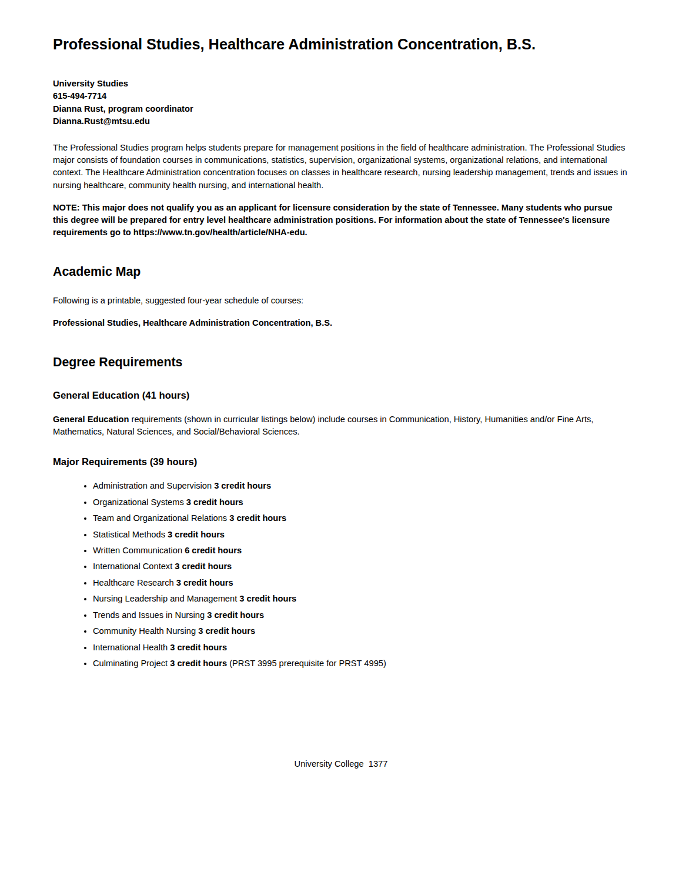Professional Studies, Healthcare Administration Concentration, B.S.
University Studies 615-494-7714 Dianna Rust, program coordinator Dianna.Rust@mtsu.edu
The Professional Studies program helps students prepare for management positions in the field of healthcare administration. The Professional Studies major consists of foundation courses in communications, statistics, supervision, organizational systems, organizational relations, and international context. The Healthcare Administration concentration focuses on classes in healthcare research, nursing leadership management, trends and issues in nursing healthcare, community health nursing, and international health.
NOTE: This major does not qualify you as an applicant for licensure consideration by the state of Tennessee. Many students who pursue this degree will be prepared for entry level healthcare administration positions. For information about the state of Tennessee's licensure requirements go to https://www.tn.gov/health/article/NHA-edu.
Academic Map
Following is a printable, suggested four-year schedule of courses:
Professional Studies, Healthcare Administration Concentration, B.S.
Degree Requirements
General Education (41 hours)
General Education requirements (shown in curricular listings below) include courses in Communication, History, Humanities and/or Fine Arts, Mathematics, Natural Sciences, and Social/Behavioral Sciences.
Major Requirements (39 hours)
Administration and Supervision 3 credit hours
Organizational Systems 3 credit hours
Team and Organizational Relations 3 credit hours
Statistical Methods 3 credit hours
Written Communication 6 credit hours
International Context 3 credit hours
Healthcare Research 3 credit hours
Nursing Leadership and Management 3 credit hours
Trends and Issues in Nursing 3 credit hours
Community Health Nursing 3 credit hours
International Health 3 credit hours
Culminating Project 3 credit hours (PRST 3995 prerequisite for PRST 4995)
University College 1377